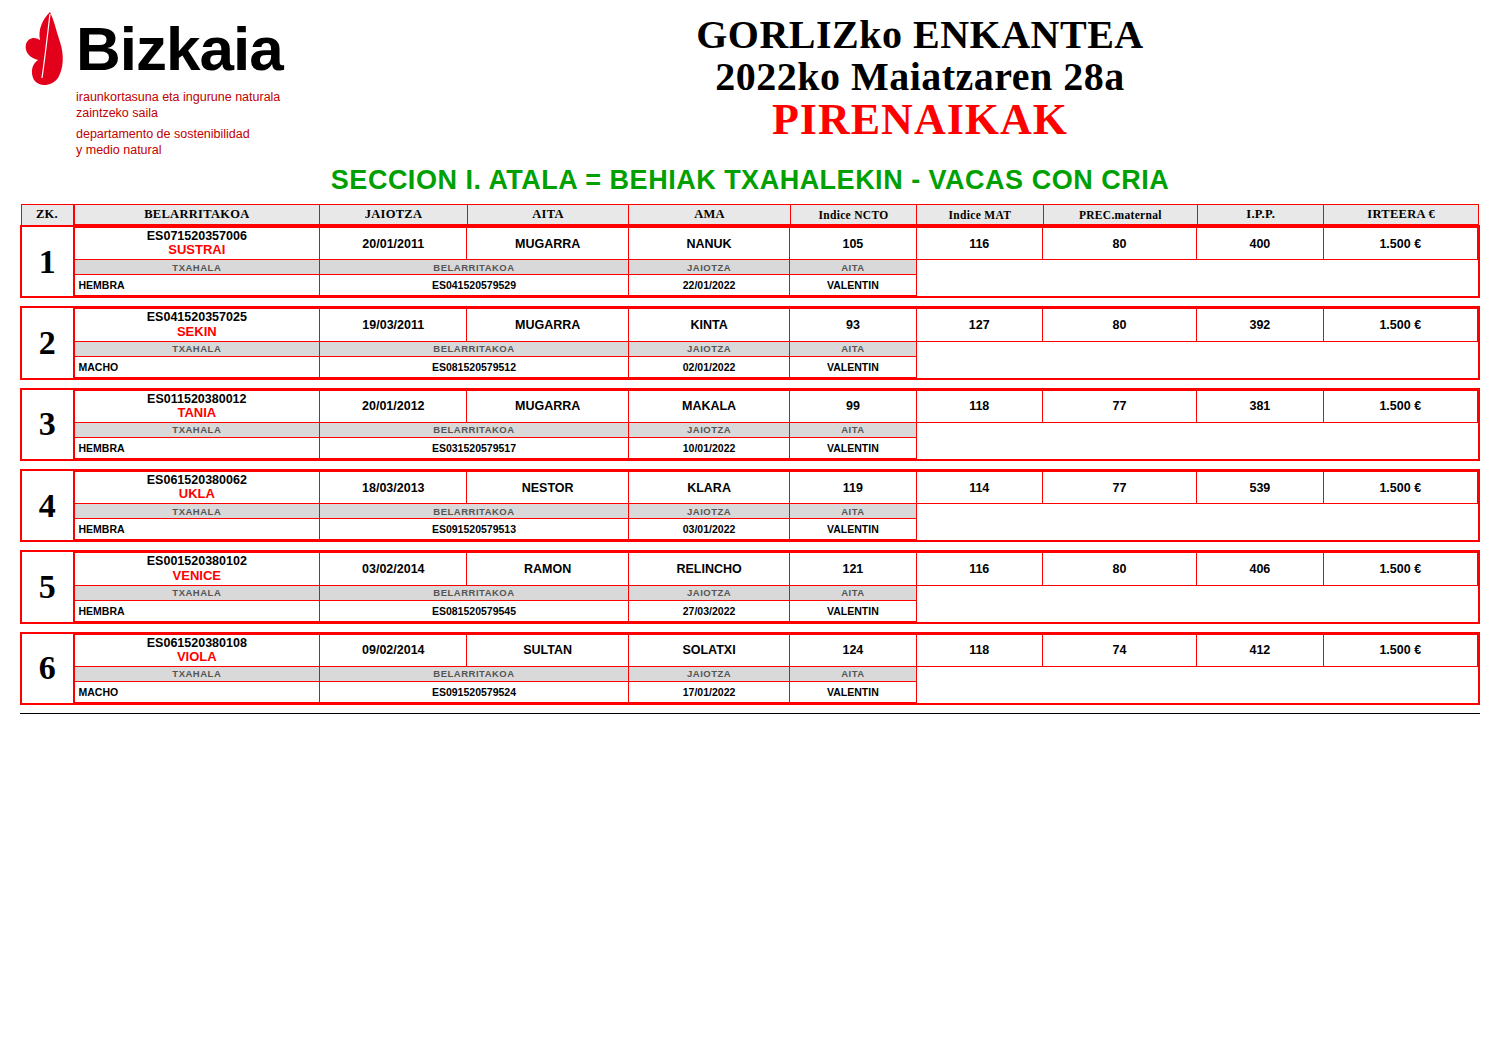Bizkaia
iraunkortasuna eta ingurune naturala
zaintzeko saila departamento de sostenibilidad
y medio natural
GORLIZko ENKANTEA
2022ko Maiatzaren 28a
PIRENAIKAK
SECCION I. ATALA = BEHIAK TXAHALEKIN - VACAS CON CRIA
| ZK. | / BELARRITAKOA / JAIOTZA / AITA / AMA / Indice NCTO / Indice MAT / PREC.maternal / I.P.P. / IRTEERA € / / --- / --- / --- / --- / --- / --- / --- / --- / --- / |
| --- | --- |
| 1 | / ES071520357006 SUSTRAI / 20/01/2011 / MUGARRA / NANUK / 105 / 116 / 80 / 400 / 1.500 € / / TXAHALA / BELARRITAKOA / JAIOTZA / AITA / / / / / / HEMBRA / ES041520579529 / 22/01/2022 / VALENTIN / / / / / |
| 2 | / ES041520357025 SEKIN / 19/03/2011 / MUGARRA / KINTA / 93 / 127 / 80 / 392 / 1.500 € / / TXAHALA / BELARRITAKOA / JAIOTZA / AITA / / / / / / MACHO / ES081520579512 / 02/01/2022 / VALENTIN / / / / / |
| 3 | / ES011520380012 TANIA / 20/01/2012 / MUGARRA / MAKALA / 99 / 118 / 77 / 381 / 1.500 € / / TXAHALA / BELARRITAKOA / JAIOTZA / AITA / / / / / / HEMBRA / ES031520579517 / 10/01/2022 / VALENTIN / / / / / |
| 4 | / ES061520380062 UKLA / 18/03/2013 / NESTOR / KLARA / 119 / 114 / 77 / 539 / 1.500 € / / TXAHALA / BELARRITAKOA / JAIOTZA / AITA / / / / / / HEMBRA / ES091520579513 / 03/01/2022 / VALENTIN / / / / / |
| 5 | / ES001520380102 VENICE / 03/02/2014 / RAMON / RELINCHO / 121 / 116 / 80 / 406 / 1.500 € / / TXAHALA / BELARRITAKOA / JAIOTZA / AITA / / / / / / HEMBRA / ES081520579545 / 27/03/2022 / VALENTIN / / / / / |
| 6 | / ES061520380108 VIOLA / 09/02/2014 / SULTAN / SOLATXI / 124 / 118 / 74 / 412 / 1.500 € / / TXAHALA / BELARRITAKOA / JAIOTZA / AITA / / / / / / MACHO / ES091520579524 / 17/01/2022 / VALENTIN / / / / / |